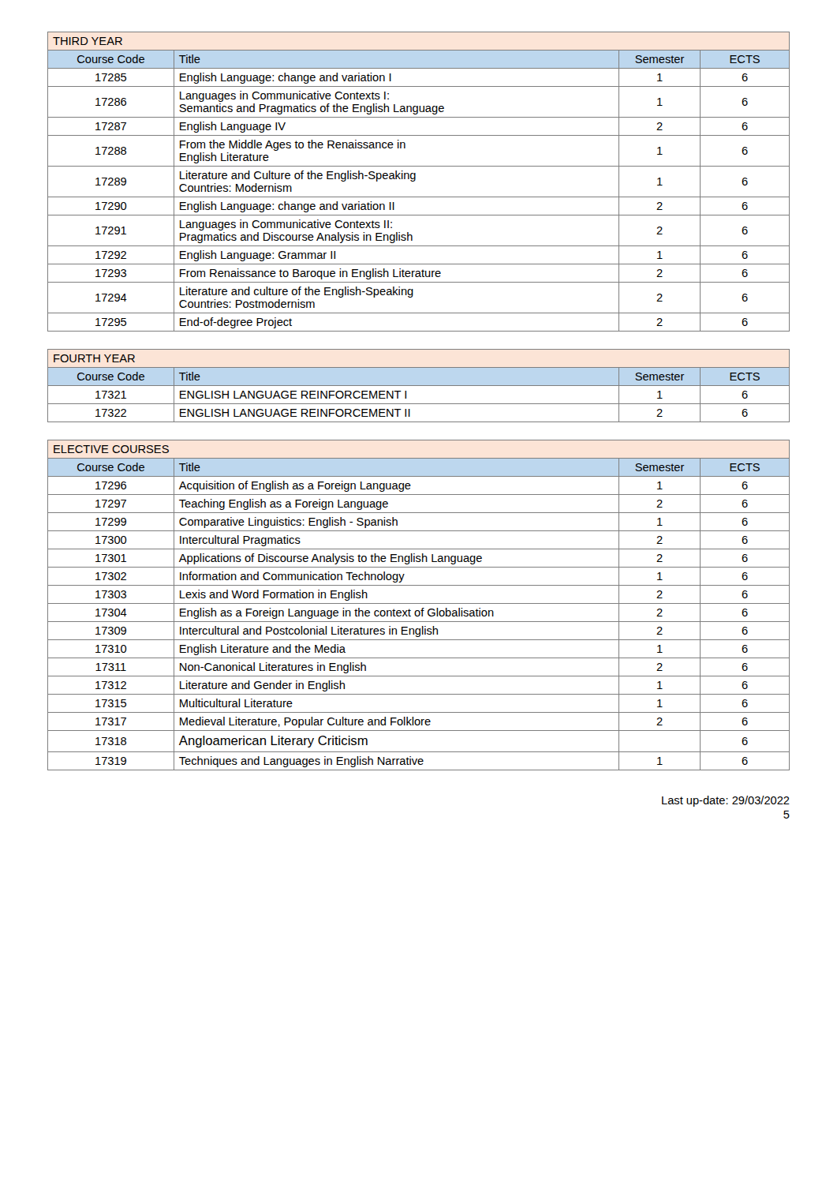| THIRD YEAR |
| Course Code | Title | Semester | ECTS |
| 17285 | English Language: change and variation I | 1 | 6 |
| 17286 | Languages in Communicative Contexts I: Semantics and Pragmatics of the English Language | 1 | 6 |
| 17287 | English Language IV | 2 | 6 |
| 17288 | From the Middle Ages to the Renaissance in English Literature | 1 | 6 |
| 17289 | Literature and Culture of the English-Speaking Countries: Modernism | 1 | 6 |
| 17290 | English Language: change and variation II | 2 | 6 |
| 17291 | Languages in Communicative Contexts II: Pragmatics and Discourse Analysis in English | 2 | 6 |
| 17292 | English Language: Grammar II | 1 | 6 |
| 17293 | From Renaissance to Baroque in English Literature | 2 | 6 |
| 17294 | Literature and culture of the English-Speaking Countries: Postmodernism | 2 | 6 |
| 17295 | End-of-degree Project | 2 | 6 |
| FOURTH YEAR |
| Course Code | Title | Semester | ECTS |
| 17321 | ENGLISH LANGUAGE REINFORCEMENT I | 1 | 6 |
| 17322 | ENGLISH LANGUAGE REINFORCEMENT II | 2 | 6 |
| ELECTIVE COURSES |
| Course Code | Title | Semester | ECTS |
| 17296 | Acquisition of English as a Foreign Language | 1 | 6 |
| 17297 | Teaching English as a Foreign Language | 2 | 6 |
| 17299 | Comparative Linguistics: English - Spanish | 1 | 6 |
| 17300 | Intercultural Pragmatics | 2 | 6 |
| 17301 | Applications of Discourse Analysis to the English Language | 2 | 6 |
| 17302 | Information and Communication Technology | 1 | 6 |
| 17303 | Lexis and Word Formation in English | 2 | 6 |
| 17304 | English as a Foreign Language in the context of Globalisation | 2 | 6 |
| 17309 | Intercultural and Postcolonial Literatures in English | 2 | 6 |
| 17310 | English Literature and the Media | 1 | 6 |
| 17311 | Non-Canonical Literatures in English | 2 | 6 |
| 17312 | Literature and Gender in English | 1 | 6 |
| 17315 | Multicultural Literature | 1 | 6 |
| 17317 | Medieval Literature, Popular Culture and Folklore | 2 | 6 |
| 17318 | Angloamerican Literary Criticism | | 6 |
| 17319 | Techniques and Languages in English Narrative | 1 | 6 |
Last up-date: 29/03/2022
5